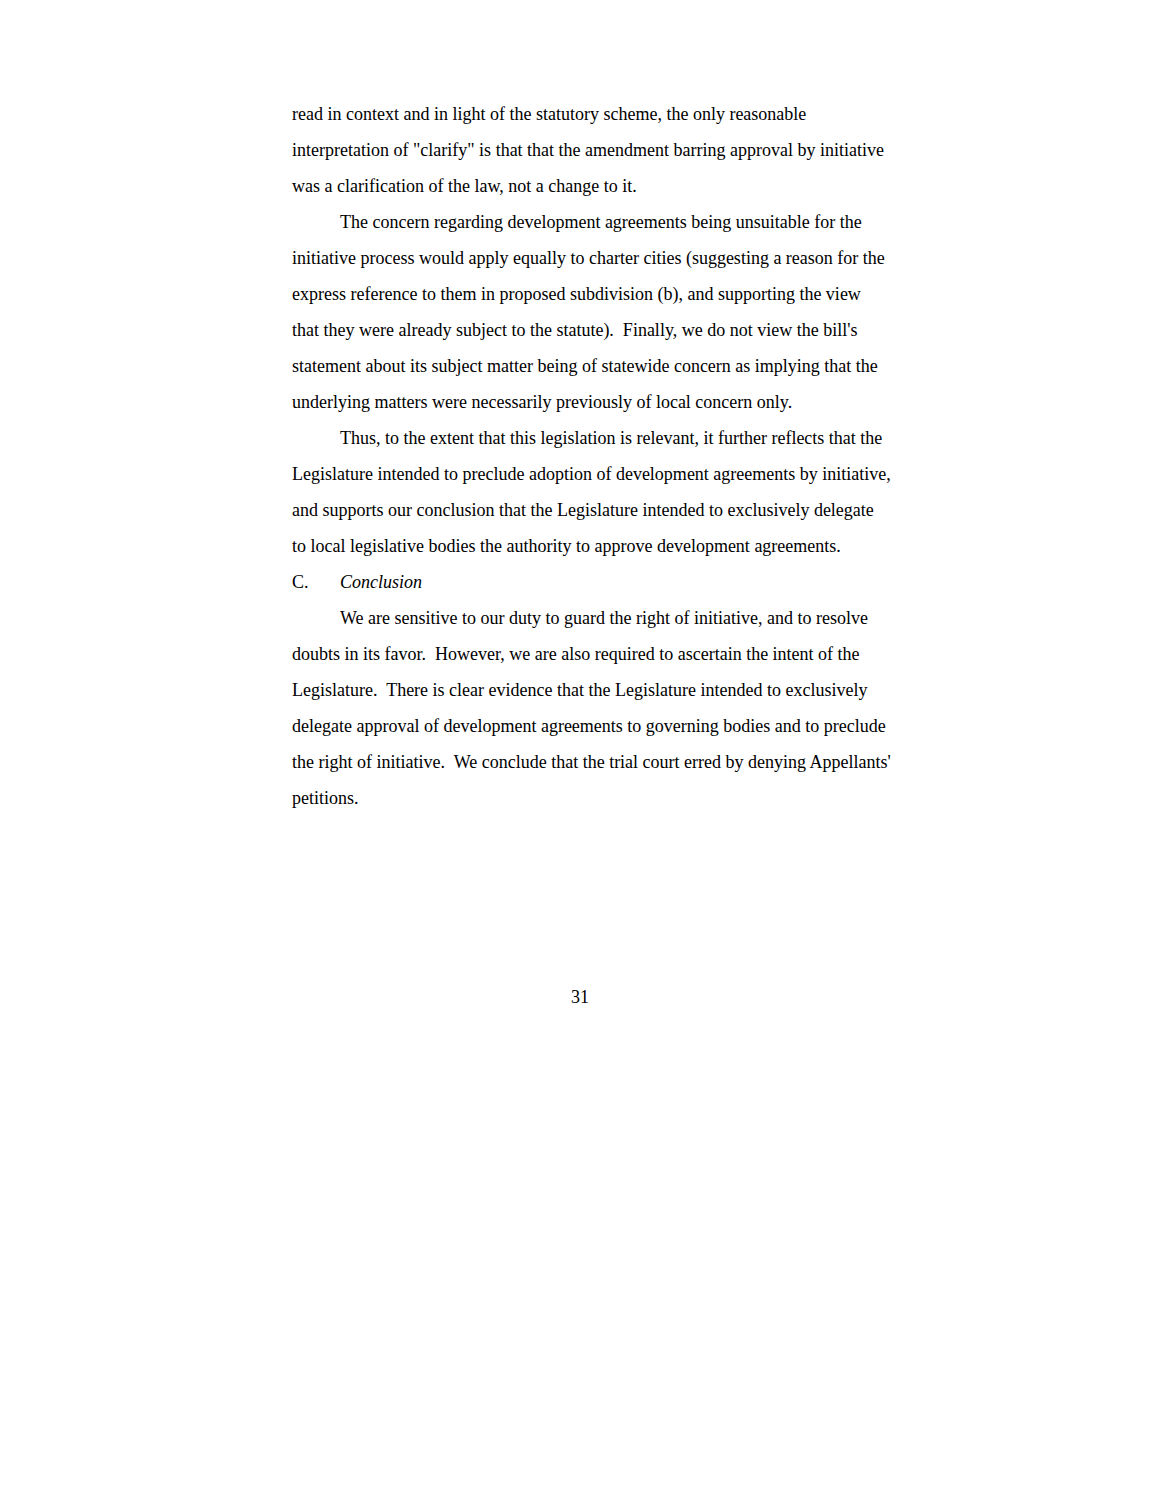read in context and in light of the statutory scheme, the only reasonable interpretation of "clarify" is that that the amendment barring approval by initiative was a clarification of the law, not a change to it.
The concern regarding development agreements being unsuitable for the initiative process would apply equally to charter cities (suggesting a reason for the express reference to them in proposed subdivision (b), and supporting the view that they were already subject to the statute). Finally, we do not view the bill's statement about its subject matter being of statewide concern as implying that the underlying matters were necessarily previously of local concern only.
Thus, to the extent that this legislation is relevant, it further reflects that the Legislature intended to preclude adoption of development agreements by initiative, and supports our conclusion that the Legislature intended to exclusively delegate to local legislative bodies the authority to approve development agreements.
C. Conclusion
We are sensitive to our duty to guard the right of initiative, and to resolve doubts in its favor. However, we are also required to ascertain the intent of the Legislature. There is clear evidence that the Legislature intended to exclusively delegate approval of development agreements to governing bodies and to preclude the right of initiative. We conclude that the trial court erred by denying Appellants' petitions.
31